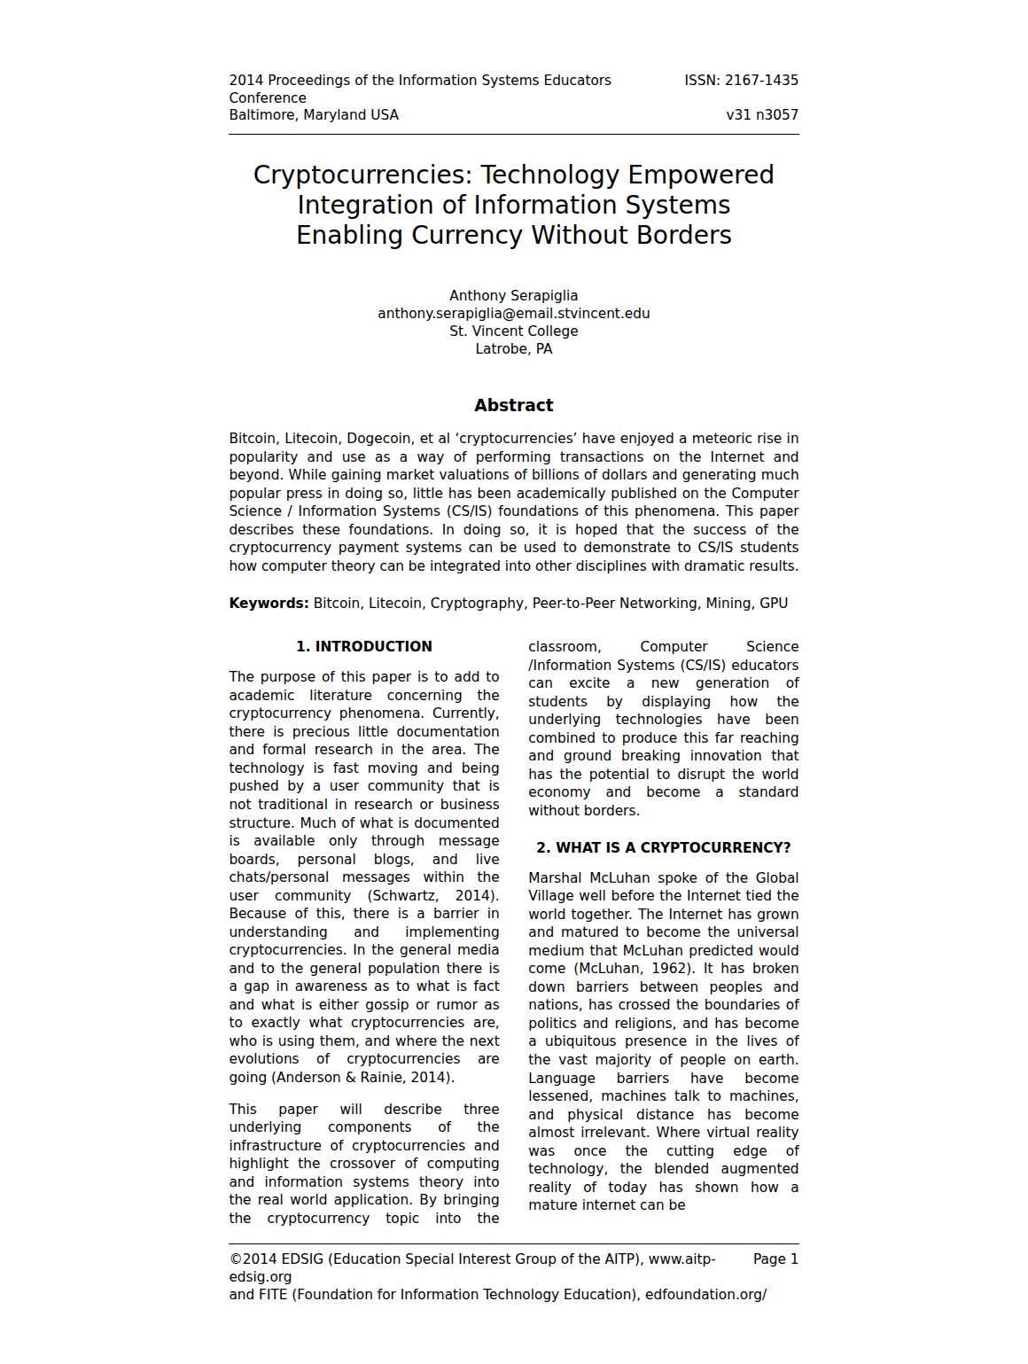| 2014 Proceedings of the Information Systems Educators Conference | ISSN: 2167-1435 |
| Baltimore, Maryland USA | v31 n3057 |
Cryptocurrencies: Technology Empowered Integration of Information Systems Enabling Currency Without Borders
Anthony Serapiglia
anthony.serapiglia@email.stvincent.edu
St. Vincent College
Latrobe, PA
Abstract
Bitcoin, Litecoin, Dogecoin, et al ‘cryptocurrencies’ have enjoyed a meteoric rise in popularity and use as a way of performing transactions on the Internet and beyond. While gaining market valuations of billions of dollars and generating much popular press in doing so, little has been academically published on the Computer Science / Information Systems (CS/IS) foundations of this phenomena. This paper describes these foundations. In doing so, it is hoped that the success of the cryptocurrency payment systems can be used to demonstrate to CS/IS students how computer theory can be integrated into other disciplines with dramatic results.
Keywords: Bitcoin, Litecoin, Cryptography, Peer-to-Peer Networking, Mining, GPU
1. INTRODUCTION
The purpose of this paper is to add to academic literature concerning the cryptocurrency phenomena. Currently, there is precious little documentation and formal research in the area. The technology is fast moving and being pushed by a user community that is not traditional in research or business structure. Much of what is documented is available only through message boards, personal blogs, and live chats/personal messages within the user community (Schwartz, 2014). Because of this, there is a barrier in understanding and implementing cryptocurrencies. In the general media and to the general population there is a gap in awareness as to what is fact and what is either gossip or rumor as to exactly what cryptocurrencies are, who is using them, and where the next evolutions of cryptocurrencies are going (Anderson & Rainie, 2014).
This paper will describe three underlying components of the infrastructure of cryptocurrencies and highlight the crossover of computing and information systems theory into the real world application. By bringing the cryptocurrency topic into the classroom, Computer Science /Information Systems (CS/IS) educators can excite a new generation of students by displaying how the underlying technologies have been combined to produce this far reaching and ground breaking innovation that has the potential to disrupt the world economy and become a standard without borders.
2. WHAT IS A CRYPTOCURRENCY?
Marshal McLuhan spoke of the Global Village well before the Internet tied the world together. The Internet has grown and matured to become the universal medium that McLuhan predicted would come (McLuhan, 1962). It has broken down barriers between peoples and nations, has crossed the boundaries of politics and religions, and has become a ubiquitous presence in the lives of the vast majority of people on earth. Language barriers have become lessened, machines talk to machines, and physical distance has become almost irrelevant. Where virtual reality was once the cutting edge of technology, the blended augmented reality of today has shown how a mature internet can be
| ©2014 EDSIG (Education Special Interest Group of the AITP), www.aitp-edsig.org | Page 1 |
| and FITE (Foundation for Information Technology Education), edfoundation.org/ |